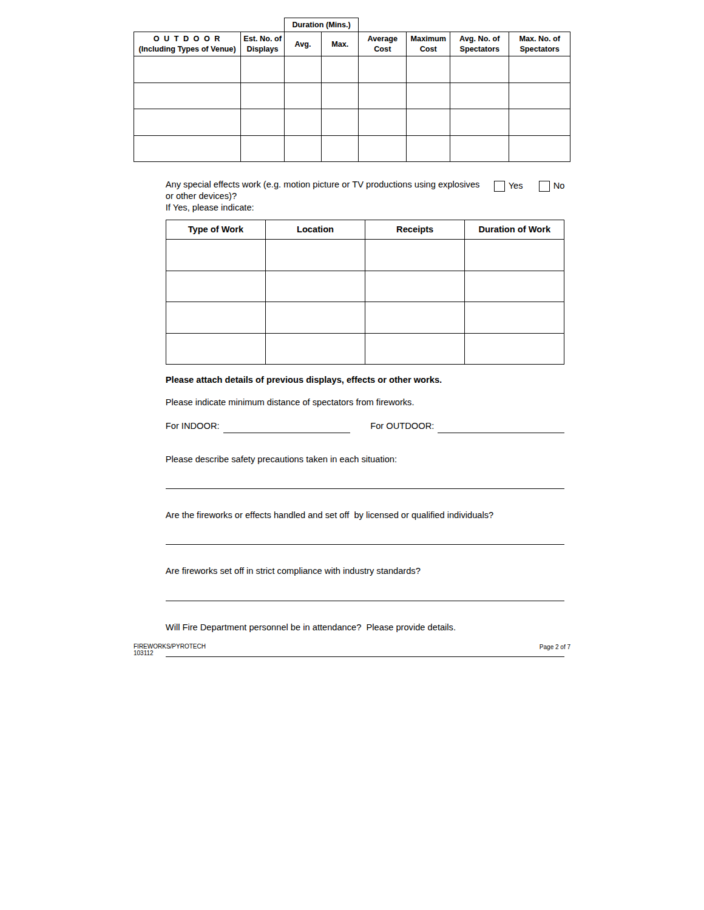| | | Duration (Mins.) | | | | |
| O U T D O O R (Including Types of Venue) | Est. No. of Displays | Avg. | Max. | Average Cost | Maximum Cost | Avg. No. of Spectators | Max. No. of Spectators |
Any special effects work (e.g. motion picture or TV productions using explosives or other devices)?
If Yes, please indicate:
Yes No
| Type of Work | Location | Receipts | Duration of Work |
| --- | --- | --- | --- |
Please attach details of previous displays, effects or other works.
Please indicate minimum distance of spectators from fireworks.
For INDOOR:
For OUTDOOR:
Please describe safety precautions taken in each situation:
Are the fireworks or effects handled and set off by licensed or qualified individuals?
Are fireworks set off in strict compliance with industry standards?
Will Fire Department personnel be in attendance? Please provide details.
FIREWORKS/PYROTECH
103112
Page 2 of 7